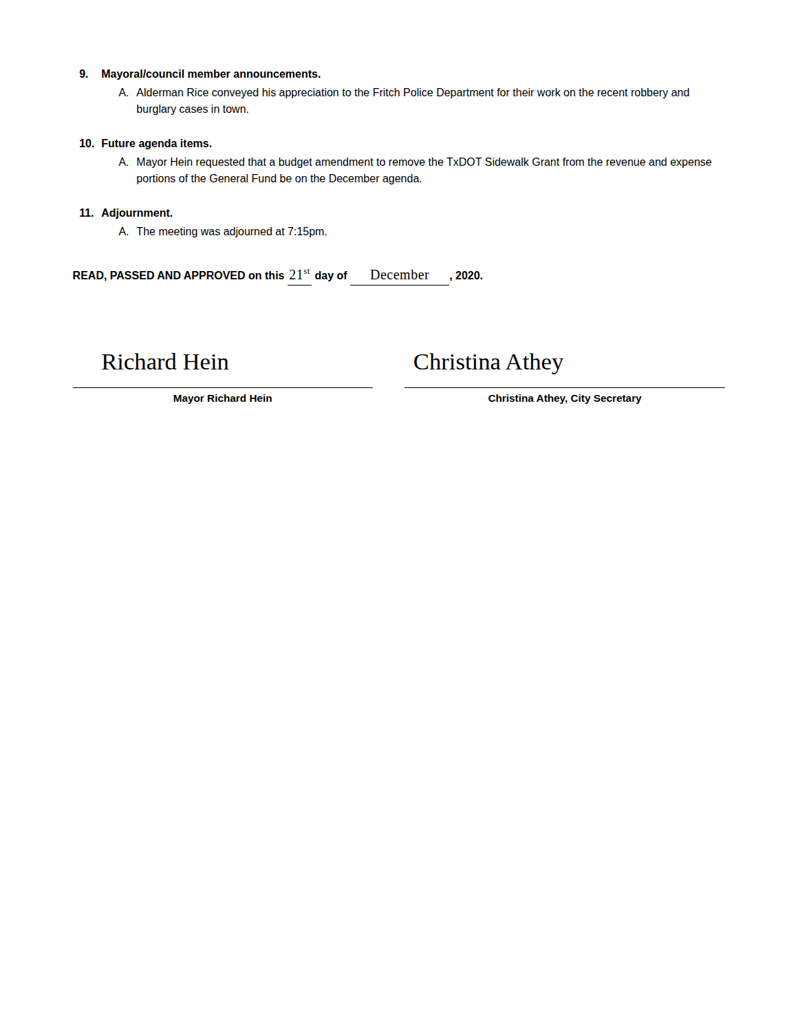Mayoral/council member announcements.
Alderman Rice conveyed his appreciation to the Fritch Police Department for their work on the recent robbery and burglary cases in town.
Future agenda items.
Mayor Hein requested that a budget amendment to remove the TxDOT Sidewalk Grant from the revenue and expense portions of the General Fund be on the December agenda.
Adjournment.
The meeting was adjourned at 7:15pm.
READ, PASSED AND APPROVED on this 21st day of December, 2020.
| Richard Hein Mayor Richard Hein | Christina Athey Christina Athey, City Secretary |